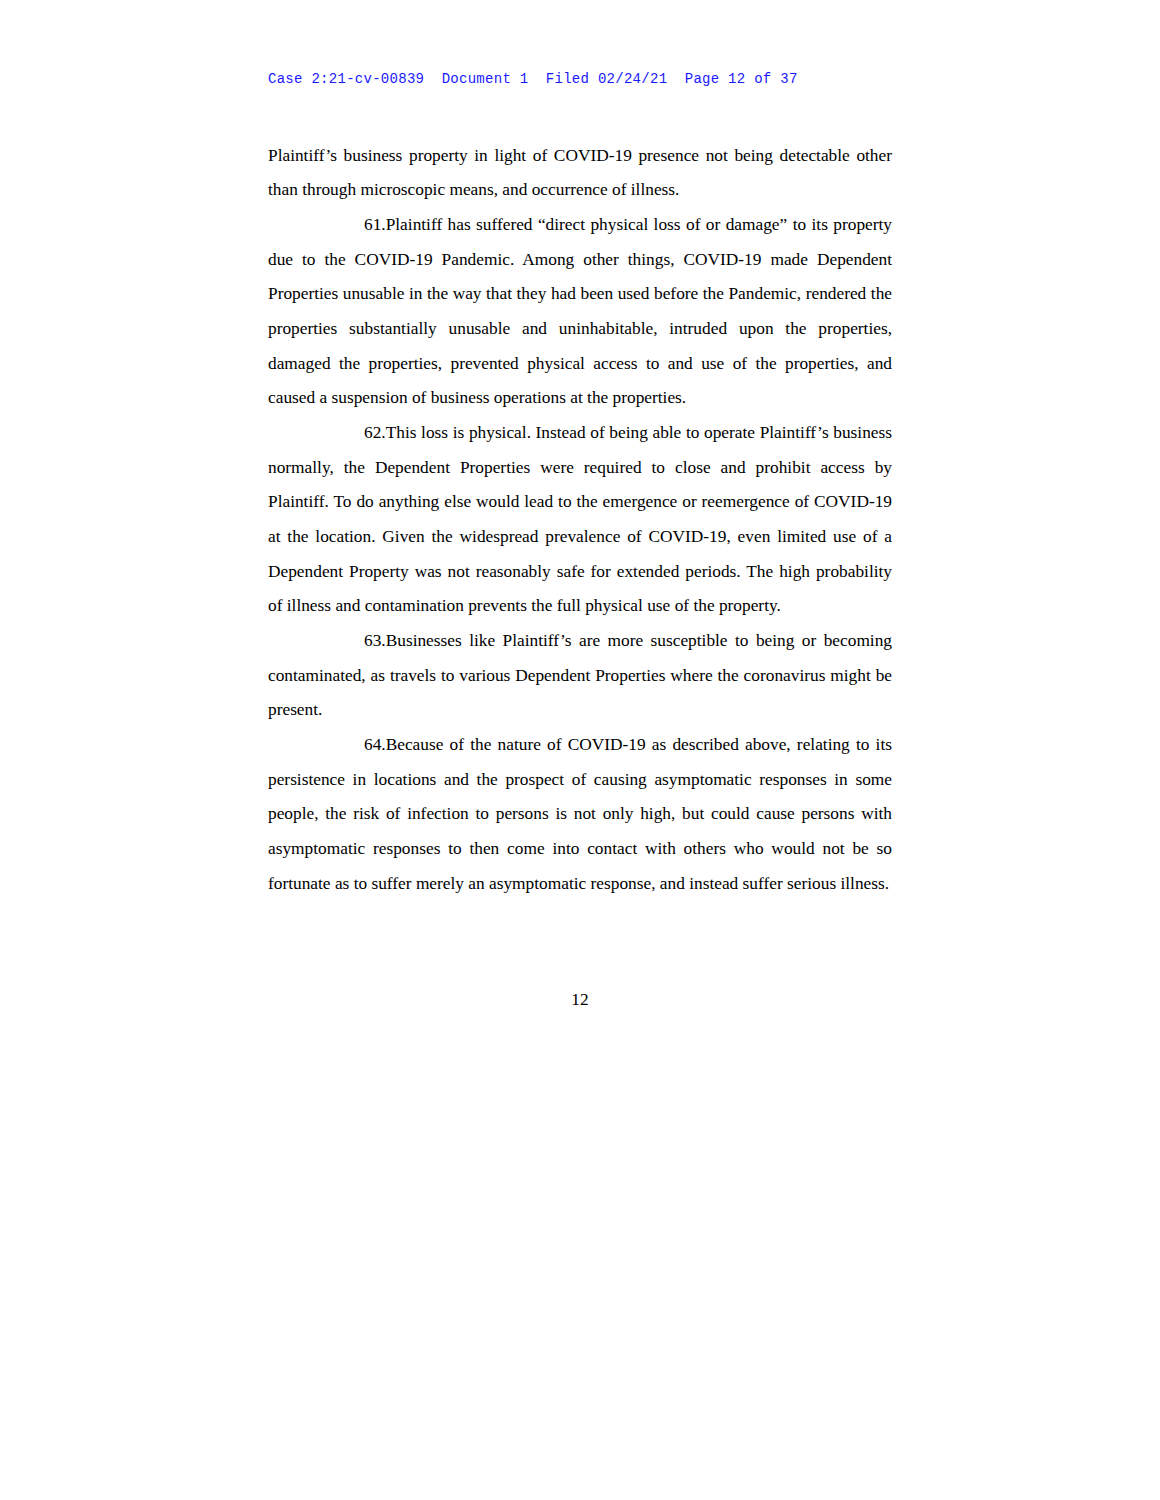Case 2:21-cv-00839 Document 1 Filed 02/24/21 Page 12 of 37
Plaintiff’s business property in light of COVID-19 presence not being detectable other than through microscopic means, and occurrence of illness.
61. Plaintiff has suffered “direct physical loss of or damage” to its property due to the COVID-19 Pandemic. Among other things, COVID-19 made Dependent Properties unusable in the way that they had been used before the Pandemic, rendered the properties substantially unusable and uninhabitable, intruded upon the properties, damaged the properties, prevented physical access to and use of the properties, and caused a suspension of business operations at the properties.
62. This loss is physical. Instead of being able to operate Plaintiff’s business normally, the Dependent Properties were required to close and prohibit access by Plaintiff. To do anything else would lead to the emergence or reemergence of COVID-19 at the location. Given the widespread prevalence of COVID-19, even limited use of a Dependent Property was not reasonably safe for extended periods. The high probability of illness and contamination prevents the full physical use of the property.
63. Businesses like Plaintiff’s are more susceptible to being or becoming contaminated, as travels to various Dependent Properties where the coronavirus might be present.
64. Because of the nature of COVID-19 as described above, relating to its persistence in locations and the prospect of causing asymptomatic responses in some people, the risk of infection to persons is not only high, but could cause persons with asymptomatic responses to then come into contact with others who would not be so fortunate as to suffer merely an asymptomatic response, and instead suffer serious illness.
12